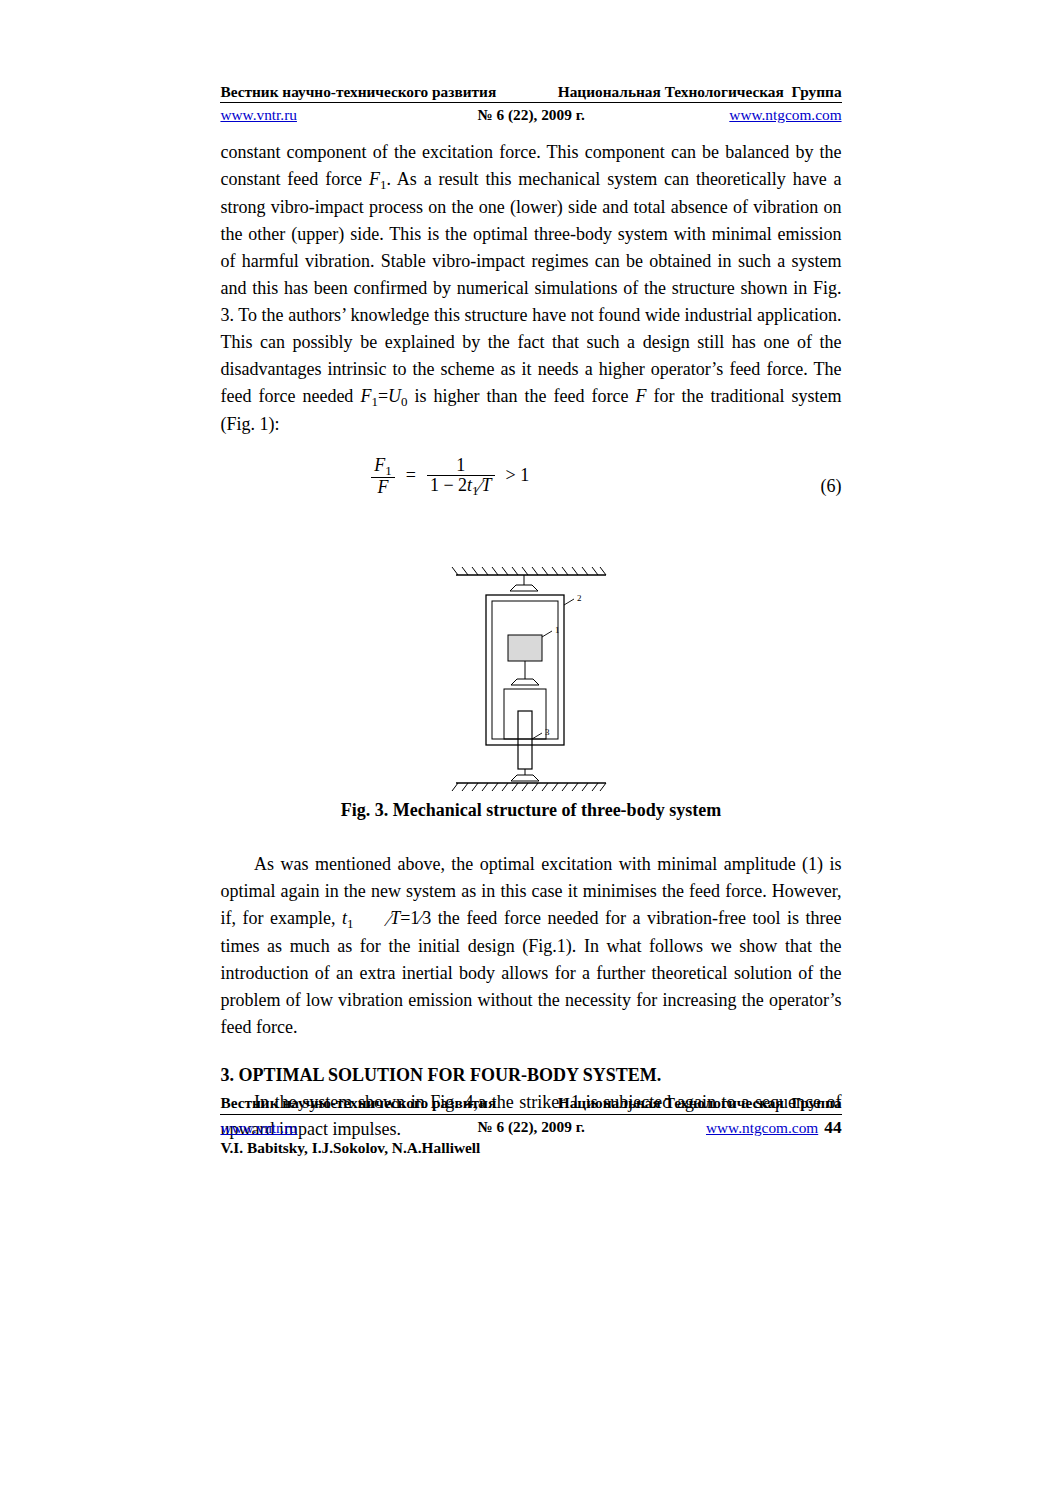Вестник научно-технического развития Национальная Технологическая Группа
www.vntr.ru № 6 (22), 2009 г. www.ntgcom.com
constant component of the excitation force. This component can be balanced by the constant feed force F 1. As a result this mechanical system can theoretically have a strong vibro-impact process on the one (lower) side and total absence of vibration on the other (upper) side. This is the optimal three-body system with minimal emission of harmful vibration. Stable vibro-impact regimes can be obtained in such a system and this has been confirmed by numerical simulations of the structure shown in Fig. 3. To the authors’ knowledge this structure have not found wide industrial application. This can possibly be explained by the fact that such a design still has one of the disadvantages intrinsic to the scheme as it needs a higher operator’s feed force. The feed force needed F 1=U 0 is higher than the feed force F for the traditional system (Fig. 1):
F 1 F = 1 1 − 2t 1∕T > 1 (6)
2 1 3
Fig. 3. Mechanical structure of three-body system
As was mentioned above, the optimal excitation with minimal amplitude (1) is optimal again in the new system as in this case it minimises the feed force. However, if, for example, t 1∕T=1∕3 the feed force needed for a vibration-free tool is three times as much as for the initial design (Fig.1). In what follows we show that the introduction of an extra inertial body allows for a further theoretical solution of the problem of low vibration emission without the necessity for increasing the operator’s feed force.
3. OPTIMAL SOLUTION FOR FOUR-BODY SYSTEM.
In the system shown in Fig. 4,a the striker 1 is subjected again to a sequence of upward impact impulses.
Вестник научно-технического развития Национальная Технологическая Группа
www.vntr.ru № 6 (22), 2009 г. www.ntgcom.com 44
V.I. Babitsky, I.J.Sokolov, N.A.Halliwell